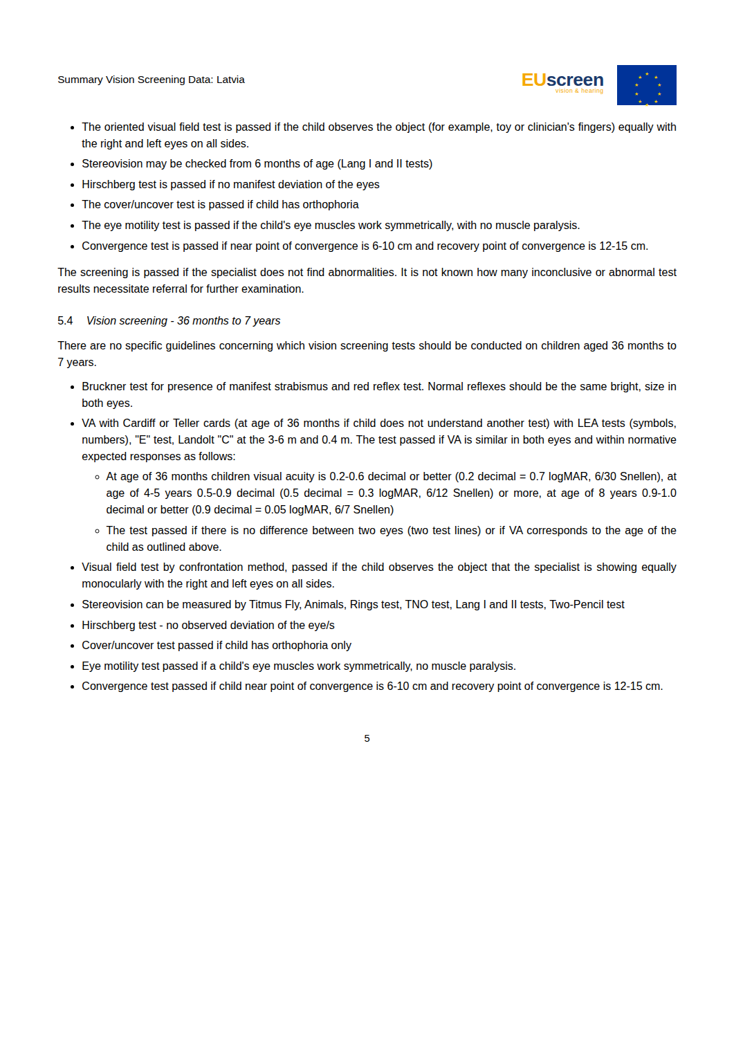Summary Vision Screening Data: Latvia
EU screen vision & hearing
★ ★ ★ ★ ★ ★ ★ ★ ★ ★
The oriented visual field test is passed if the child observes the object (for example, toy or clinician's fingers) equally with the right and left eyes on all sides.
Stereovision may be checked from 6 months of age (Lang I and II tests)
Hirschberg test is passed if no manifest deviation of the eyes
The cover/uncover test is passed if child has orthophoria
The eye motility test is passed if the child's eye muscles work symmetrically, with no muscle paralysis.
Convergence test is passed if near point of convergence is 6-10 cm and recovery point of convergence is 12-15 cm.
The screening is passed if the specialist does not find abnormalities. It is not known how many inconclusive or abnormal test results necessitate referral for further examination.
5.4 Vision screening - 36 months to 7 years
There are no specific guidelines concerning which vision screening tests should be conducted on children aged 36 months to 7 years.
Bruckner test for presence of manifest strabismus and red reflex test. Normal reflexes should be the same bright, size in both eyes.
VA with Cardiff or Teller cards (at age of 36 months if child does not understand another test) with LEA tests (symbols, numbers), "E" test, Landolt "C" at the 3-6 m and 0.4 m. The test passed if VA is similar in both eyes and within normative expected responses as follows:
At age of 36 months children visual acuity is 0.2-0.6 decimal or better (0.2 decimal = 0.7 logMAR, 6/30 Snellen), at age of 4-5 years 0.5-0.9 decimal (0.5 decimal = 0.3 logMAR, 6/12 Snellen) or more, at age of 8 years 0.9-1.0 decimal or better (0.9 decimal = 0.05 logMAR, 6/7 Snellen)
The test passed if there is no difference between two eyes (two test lines) or if VA corresponds to the age of the child as outlined above.
Visual field test by confrontation method, passed if the child observes the object that the specialist is showing equally monocularly with the right and left eyes on all sides.
Stereovision can be measured by Titmus Fly, Animals, Rings test, TNO test, Lang I and II tests, Two-Pencil test
Hirschberg test - no observed deviation of the eye/s
Cover/uncover test passed if child has orthophoria only
Eye motility test passed if a child's eye muscles work symmetrically, no muscle paralysis.
Convergence test passed if child near point of convergence is 6-10 cm and recovery point of convergence is 12-15 cm.
5